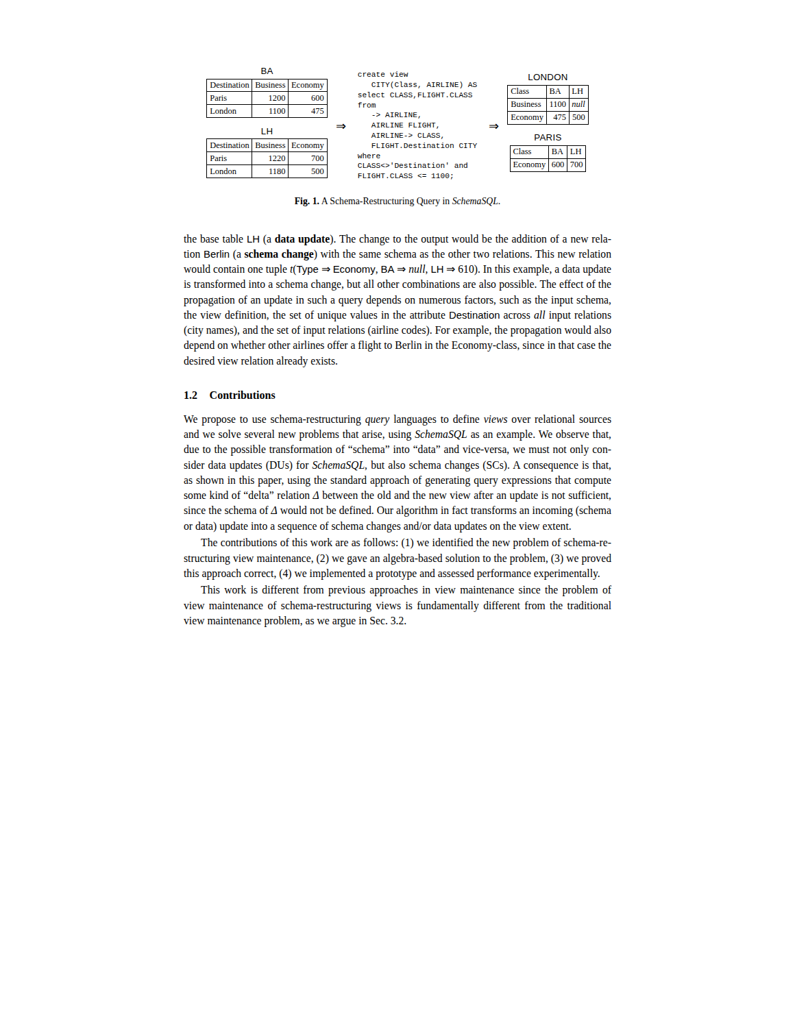BA
| Destination | Business | Economy |
| --- | --- | --- |
| Paris | 1200 | 600 |
| London | 1100 | 475 |
LH
| Destination | Business | Economy |
| --- | --- | --- |
| Paris | 1220 | 700 |
| London | 1180 | 500 |
⇒
create view CITY(Class, AIRLINE) AS select CLASS,FLIGHT.CLASS from -> AIRLINE, AIRLINE FLIGHT, AIRLINE-> CLASS, FLIGHT.Destination CITY where CLASS<>'Destination' and FLIGHT.CLASS <= 1100;
⇒
LONDON
| Class | BA | LH |
| --- | --- | --- |
| Business | 1100 | null |
| Economy | 475 | 500 |
PARIS
| Class | BA | LH |
| --- | --- | --- |
| Economy | 600 | 700 |
Fig. 1. A Schema-Restructuring Query in SchemaSQL.
the base table LH (a data update). The change to the output would be the addition of a new relation Berlin (a schema change) with the same schema as the other two relations. This new relation would contain one tuple t(Type ⇒ Economy, BA ⇒ null, LH ⇒ 610). In this example, a data update is transformed into a schema change, but all other combinations are also possible. The effect of the propagation of an update in such a query depends on numerous factors, such as the input schema, the view definition, the set of unique values in the attribute Destination across all input relations (city names), and the set of input relations (airline codes). For example, the propagation would also depend on whether other airlines offer a flight to Berlin in the Economy-class, since in that case the desired view relation already exists.
1.2 Contributions
We propose to use schema-restructuring query languages to define views over relational sources and we solve several new problems that arise, using SchemaSQL as an example. We observe that, due to the possible transformation of “schema” into “data” and vice-versa, we must not only consider data updates (DUs) for SchemaSQL, but also schema changes (SCs). A consequence is that, as shown in this paper, using the standard approach of generating query expressions that compute some kind of “delta” relation Δ between the old and the new view after an update is not sufficient, since the schema of Δ would not be defined. Our algorithm in fact transforms an incoming (schema or data) update into a sequence of schema changes and/or data updates on the view extent.
The contributions of this work are as follows: (1) we identified the new problem of schema-restructuring view maintenance, (2) we gave an algebra-based solution to the problem, (3) we proved this approach correct, (4) we implemented a prototype and assessed performance experimentally.
This work is different from previous approaches in view maintenance since the problem of view maintenance of schema-restructuring views is fundamentally different from the traditional view maintenance problem, as we argue in Sec. 3.2.